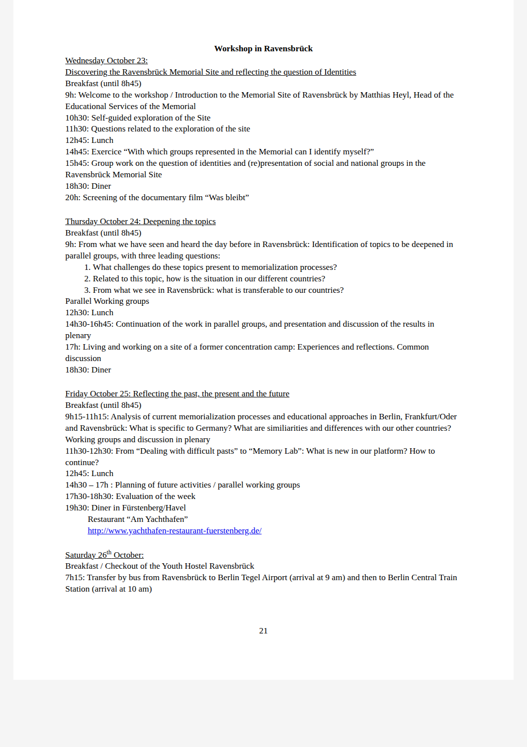Workshop in Ravensbrück
Wednesday October 23:
Discovering the Ravensbrück Memorial Site and reflecting the question of Identities
Breakfast (until 8h45)
9h: Welcome to the workshop / Introduction to the Memorial Site of Ravensbrück by Matthias Heyl, Head of the Educational Services of the Memorial
10h30: Self-guided exploration of the Site
11h30: Questions related to the exploration of the site
12h45: Lunch
14h45: Exercice “With which groups represented in the Memorial can I identify myself?”
15h45: Group work on the question of identities and (re)presentation of social and national groups in the Ravensbrück Memorial Site
18h30: Diner
20h: Screening of the documentary film “Was bleibt”
Thursday October 24: Deepening the topics
Breakfast (until 8h45)
9h: From what we have seen and heard the day before in Ravensbrück: Identification of topics to be deepened in parallel groups, with three leading questions:
What challenges do these topics present to memorialization processes?
Related to this topic, how is the situation in our different countries?
From what we see in Ravensbrück: what is transferable to our countries?
Parallel Working groups
12h30: Lunch
14h30-16h45: Continuation of the work in parallel groups, and presentation and discussion of the results in plenary
17h: Living and working on a site of a former concentration camp: Experiences and reflections. Common discussion
18h30: Diner
Friday October 25: Reflecting the past, the present and the future
Breakfast (until 8h45)
9h15-11h15: Analysis of current memorialization processes and educational approaches in Berlin, Frankfurt/Oder and Ravensbrück: What is specific to Germany? What are similiarities and differences with our other countries?
Working groups and discussion in plenary
11h30-12h30: From “Dealing with difficult pasts” to “Memory Lab”: What is new in our platform? How to continue?
12h45: Lunch
14h30 – 17h : Planning of future activities / parallel working groups
17h30-18h30: Evaluation of the week
19h30: Diner in Fürstenberg/Havel
Restaurant “Am Yachthafen”
http://www.yachthafen-restaurant-fuerstenberg.de/
Saturday 26th October:
Breakfast / Checkout of the Youth Hostel Ravensbrück
7h15: Transfer by bus from Ravensbrück to Berlin Tegel Airport (arrival at 9 am) and then to Berlin Central Train Station (arrival at 10 am)
21